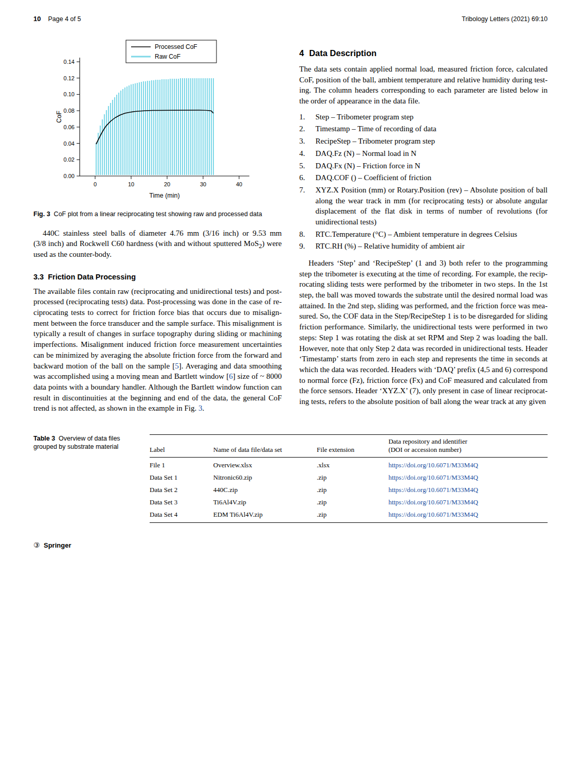10 Page 4 of 5
Tribology Letters (2021) 69:10
Processed CoF Raw CoF 0.14 0.12 0.10 0.08 0.06 0.04 0.02 0.00 0 10 20 30 40 Time (min) CoF
Fig. 3 CoF plot from a linear reciprocating test showing raw and processed data
440C stainless steel balls of diameter 4.76 mm (3/16 inch) or 9.53 mm (3/8 inch) and Rockwell C60 hardness (with and without sputtered MoS2) were used as the counter-body.
3.3 Friction Data Processing
The available files contain raw (reciprocating and unidirectional tests) and post-processed (reciprocating tests) data. Post-processing was done in the case of reciprocating tests to correct for friction force bias that occurs due to misalignment between the force transducer and the sample surface. This misalignment is typically a result of changes in surface topography during sliding or machining imperfections. Misalignment induced friction force measurement uncertainties can be minimized by averaging the absolute friction force from the forward and backward motion of the ball on the sample [5]. Averaging and data smoothing was accomplished using a moving mean and Bartlett window [6] size of ~ 8000 data points with a boundary handler. Although the Bartlett window function can result in discontinuities at the beginning and end of the data, the general CoF trend is not affected, as shown in the example in Fig. 3.
4 Data Description
The data sets contain applied normal load, measured friction force, calculated CoF, position of the ball, ambient temperature and relative humidity during testing. The column headers corresponding to each parameter are listed below in the order of appearance in the data file.
Step – Tribometer program step
Timestamp – Time of recording of data
RecipeStep – Tribometer program step
DAQ.Fz (N) – Normal load in N
DAQ.Fx (N) – Friction force in N
DAQ.COF () – Coefficient of friction
XYZ.X Position (mm) or Rotary.Position (rev) – Absolute position of ball along the wear track in mm (for reciprocating tests) or absolute angular displacement of the flat disk in terms of number of revolutions (for unidirectional tests)
RTC.Temperature (°C) – Ambient temperature in degrees Celsius
RTC.RH (%) – Relative humidity of ambient air
Headers ‘Step’ and ‘RecipeStep’ (1 and 3) both refer to the programming step the tribometer is executing at the time of recording. For example, the reciprocating sliding tests were performed by the tribometer in two steps. In the 1st step, the ball was moved towards the substrate until the desired normal load was attained. In the 2nd step, sliding was performed, and the friction force was measured. So, the COF data in the Step/RecipeStep 1 is to be disregarded for sliding friction performance. Similarly, the unidirectional tests were performed in two steps: Step 1 was rotating the disk at set RPM and Step 2 was loading the ball. However, note that only Step 2 data was recorded in unidirectional tests. Header ‘Timestamp’ starts from zero in each step and represents the time in seconds at which the data was recorded. Headers with ‘DAQ’ prefix (4,5 and 6) correspond to normal force (Fz), friction force (Fx) and CoF measured and calculated from the force sensors. Header ‘XYZ.X’ (7), only present in case of linear reciprocating tests, refers to the absolute position of ball along the wear track at any given
Table 3 Overview of data files grouped by substrate material
| Label | Name of data file/data set | File extension | Data repository and identifier (DOI or accession number) |
| --- | --- | --- | --- |
| File 1 | Overview.xlsx | .xlsx | https://doi.org/10.6071/M33M4Q |
| Data Set 1 | Nitronic60.zip | .zip | https://doi.org/10.6071/M33M4Q |
| Data Set 2 | 440C.zip | .zip | https://doi.org/10.6071/M33M4Q |
| Data Set 3 | Ti6Al4V.zip | .zip | https://doi.org/10.6071/M33M4Q |
| Data Set 4 | EDM Ti6Al4V.zip | .zip | https://doi.org/10.6071/M33M4Q |
③ Springer